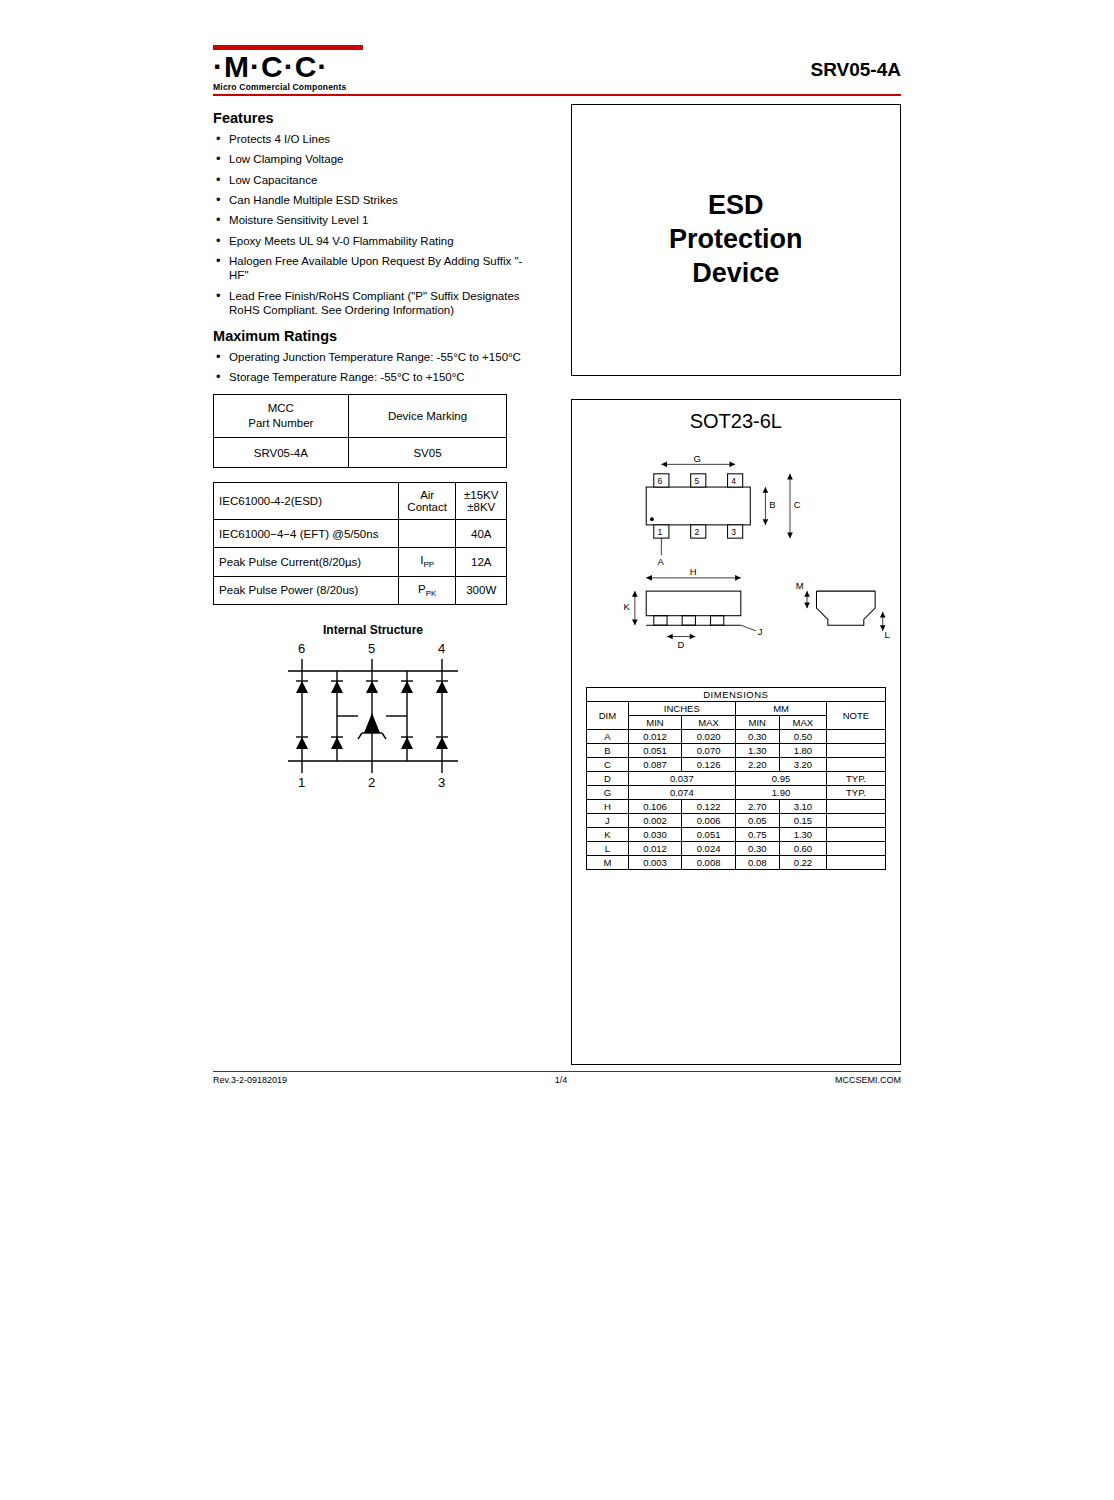·M·C·C·
Micro Commercial Components
SRV05-4A
Features
Protects 4 I/O Lines
Low Clamping Voltage
Low Capacitance
Can Handle Multiple ESD Strikes
Moisture Sensitivity Level 1
Epoxy Meets UL 94 V-0 Flammability Rating
Halogen Free Available Upon Request By Adding Suffix "-HF"
Lead Free Finish/RoHS Compliant ("P" Suffix Designates RoHS Compliant. See Ordering Information)
Maximum Ratings
Operating Junction Temperature Range: -55°C to +150°C
Storage Temperature Range: -55°C to +150°C
| MCC Part Number | Device Marking |
| SRV05-4A | SV05 |
| IEC61000-4-2(ESD) | Air Contact | ±15KV ±8KV |
| IEC61000−4−4 (EFT) @5/50ns | | 40A |
| Peak Pulse Current(8/20µs) | I PP | 12A |
| Peak Pulse Power (8/20us) | P PK | 300W |
Internal Structure
6 5 4 1 2 3
ESD
Protection
Device
SOT23-6L
6 5 4 1 2 3 G A B C H K D J M L
| DIMENSIONS |
| DIM | INCHES | MM | NOTE |
| MIN | MAX | MIN | MAX |
| A | 0.012 | 0.020 | 0.30 | 0.50 | |
| B | 0.051 | 0.070 | 1.30 | 1.80 | |
| C | 0.087 | 0.126 | 2.20 | 3.20 | |
| D | 0.037 | 0.95 | TYP. |
| G | 0.074 | 1.90 | TYP. |
| H | 0.106 | 0.122 | 2.70 | 3.10 | |
| J | 0.002 | 0.006 | 0.05 | 0.15 | |
| K | 0.030 | 0.051 | 0.75 | 1.30 | |
| L | 0.012 | 0.024 | 0.30 | 0.60 | |
| M | 0.003 | 0.008 | 0.08 | 0.22 | |
Rev.3-2-09182019
1/4
MCCSEMI.COM